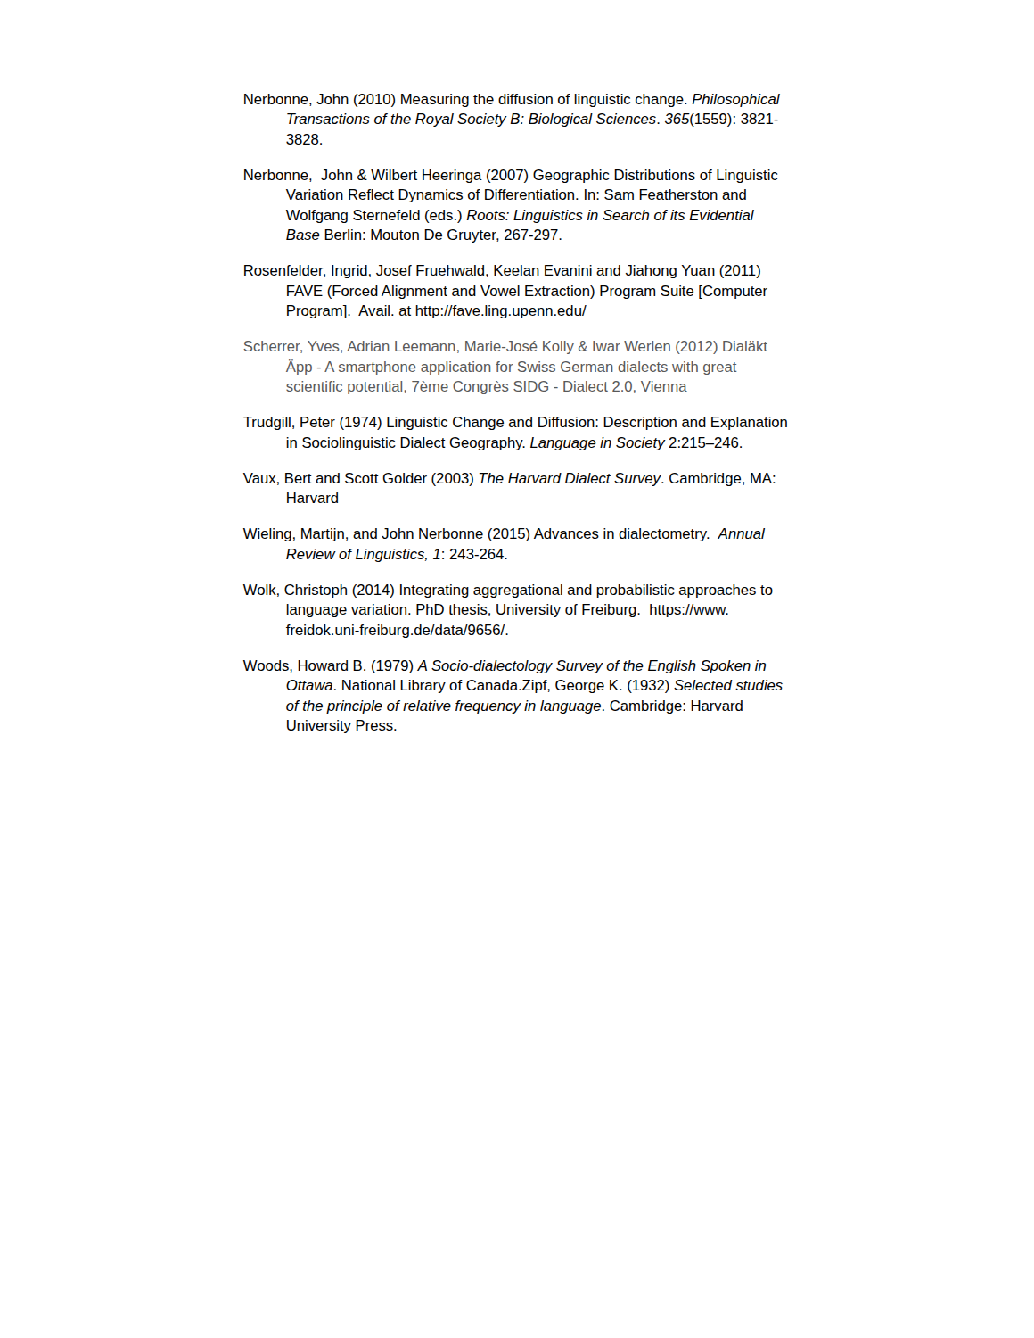Nerbonne, John (2010) Measuring the diffusion of linguistic change. Philosophical Transactions of the Royal Society B: Biological Sciences. 365(1559): 3821-3828.
Nerbonne, John & Wilbert Heeringa (2007) Geographic Distributions of Linguistic Variation Reflect Dynamics of Differentiation. In: Sam Featherston and Wolfgang Sternefeld (eds.) Roots: Linguistics in Search of its Evidential Base Berlin: Mouton De Gruyter, 267-297.
Rosenfelder, Ingrid, Josef Fruehwald, Keelan Evanini and Jiahong Yuan (2011) FAVE (Forced Alignment and Vowel Extraction) Program Suite [Computer Program]. Avail. at http://fave.ling.upenn.edu/
Scherrer, Yves, Adrian Leemann, Marie-José Kolly & Iwar Werlen (2012) Dialäkt Äpp - A smartphone application for Swiss German dialects with great scientific potential, 7ème Congrès SIDG - Dialect 2.0, Vienna
Trudgill, Peter (1974) Linguistic Change and Diffusion: Description and Explanation in Sociolinguistic Dialect Geography. Language in Society 2:215–246.
Vaux, Bert and Scott Golder (2003) The Harvard Dialect Survey. Cambridge, MA: Harvard
Wieling, Martijn, and John Nerbonne (2015) Advances in dialectometry. Annual Review of Linguistics, 1: 243-264.
Wolk, Christoph (2014) Integrating aggregational and probabilistic approaches to language variation. PhD thesis, University of Freiburg. https://www. freidok.uni-freiburg.de/data/9656/.
Woods, Howard B. (1979) A Socio-dialectology Survey of the English Spoken in Ottawa. National Library of Canada.Zipf, George K. (1932) Selected studies of the principle of relative frequency in language. Cambridge: Harvard University Press.